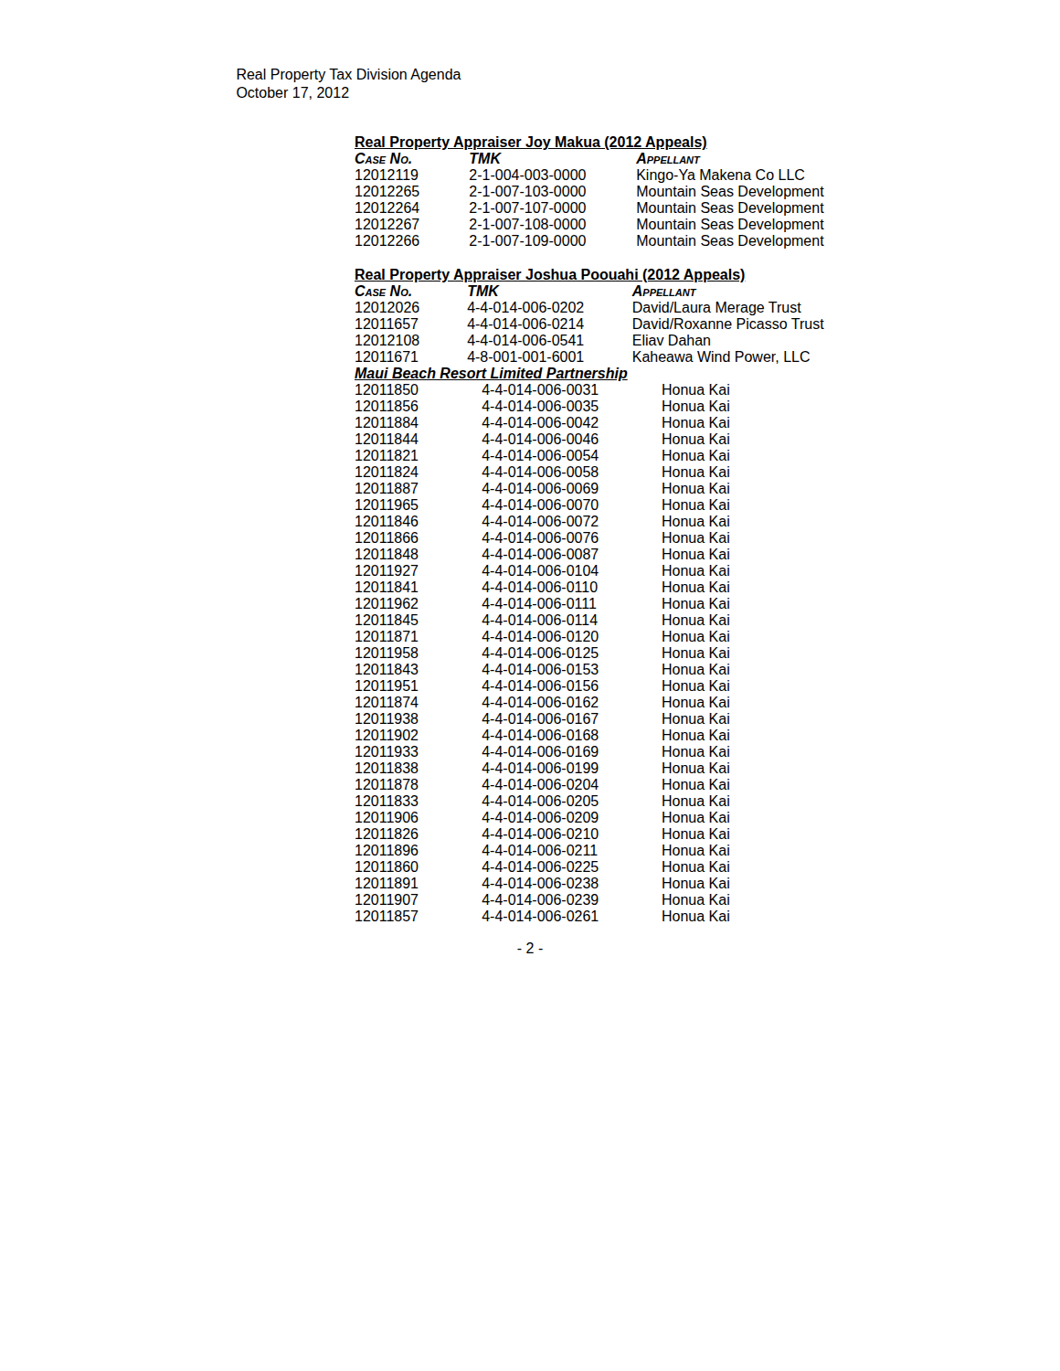Real Property Tax Division Agenda
October 17, 2012
Real Property Appraiser Joy Makua (2012 Appeals)
| Case No. | TMK | Appellant |
| 12012119 | 2-1-004-003-0000 | Kingo-Ya Makena Co LLC |
| 12012265 | 2-1-007-103-0000 | Mountain Seas Development |
| 12012264 | 2-1-007-107-0000 | Mountain Seas Development |
| 12012267 | 2-1-007-108-0000 | Mountain Seas Development |
| 12012266 | 2-1-007-109-0000 | Mountain Seas Development |
Real Property Appraiser Joshua Poouahi (2012 Appeals)
| Case No. | TMK | Appellant |
| 12012026 | 4-4-014-006-0202 | David/Laura Merage Trust |
| 12011657 | 4-4-014-006-0214 | David/Roxanne Picasso Trust |
| 12012108 | 4-4-014-006-0541 | Eliav Dahan |
| 12011671 | 4-8-001-001-6001 | Kaheawa Wind Power, LLC |
Maui Beach Resort Limited Partnership
| 12011850 | 4-4-014-006-0031 | Honua Kai |
| 12011856 | 4-4-014-006-0035 | Honua Kai |
| 12011884 | 4-4-014-006-0042 | Honua Kai |
| 12011844 | 4-4-014-006-0046 | Honua Kai |
| 12011821 | 4-4-014-006-0054 | Honua Kai |
| 12011824 | 4-4-014-006-0058 | Honua Kai |
| 12011887 | 4-4-014-006-0069 | Honua Kai |
| 12011965 | 4-4-014-006-0070 | Honua Kai |
| 12011846 | 4-4-014-006-0072 | Honua Kai |
| 12011866 | 4-4-014-006-0076 | Honua Kai |
| 12011848 | 4-4-014-006-0087 | Honua Kai |
| 12011927 | 4-4-014-006-0104 | Honua Kai |
| 12011841 | 4-4-014-006-0110 | Honua Kai |
| 12011962 | 4-4-014-006-0111 | Honua Kai |
| 12011845 | 4-4-014-006-0114 | Honua Kai |
| 12011871 | 4-4-014-006-0120 | Honua Kai |
| 12011958 | 4-4-014-006-0125 | Honua Kai |
| 12011843 | 4-4-014-006-0153 | Honua Kai |
| 12011951 | 4-4-014-006-0156 | Honua Kai |
| 12011874 | 4-4-014-006-0162 | Honua Kai |
| 12011938 | 4-4-014-006-0167 | Honua Kai |
| 12011902 | 4-4-014-006-0168 | Honua Kai |
| 12011933 | 4-4-014-006-0169 | Honua Kai |
| 12011838 | 4-4-014-006-0199 | Honua Kai |
| 12011878 | 4-4-014-006-0204 | Honua Kai |
| 12011833 | 4-4-014-006-0205 | Honua Kai |
| 12011906 | 4-4-014-006-0209 | Honua Kai |
| 12011826 | 4-4-014-006-0210 | Honua Kai |
| 12011896 | 4-4-014-006-0211 | Honua Kai |
| 12011860 | 4-4-014-006-0225 | Honua Kai |
| 12011891 | 4-4-014-006-0238 | Honua Kai |
| 12011907 | 4-4-014-006-0239 | Honua Kai |
| 12011857 | 4-4-014-006-0261 | Honua Kai |
- 2 -